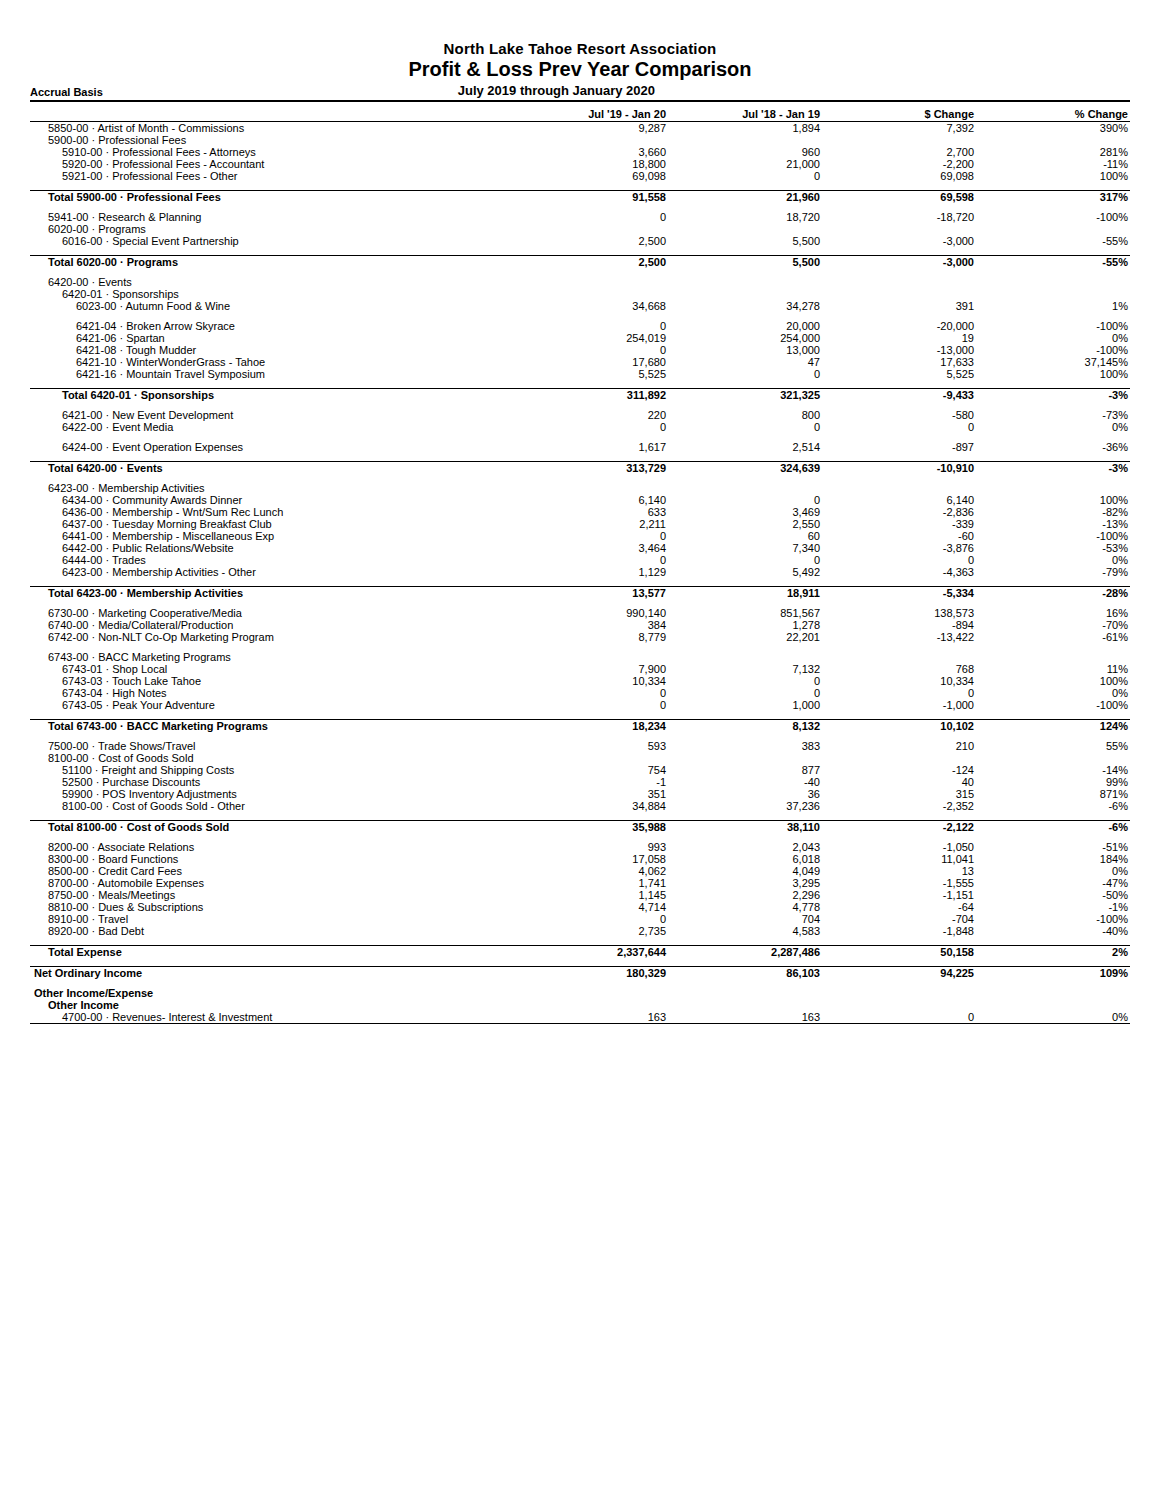North Lake Tahoe Resort Association
Profit & Loss Prev Year Comparison
Accrual Basis
July 2019 through January 2020
| | Jul '19 - Jan 20 | Jul '18 - Jan 19 | $ Change | % Change |
| --- | --- | --- | --- | --- |
| 5850-00 · Artist of Month - Commissions | 9,287 | 1,894 | 7,392 | 390% |
| 5900-00 · Professional Fees | | | | |
| 5910-00 · Professional Fees - Attorneys | 3,660 | 960 | 2,700 | 281% |
| 5920-00 · Professional Fees - Accountant | 18,800 | 21,000 | -2,200 | -11% |
| 5921-00 · Professional Fees - Other | 69,098 | 0 | 69,098 | 100% |
| Total 5900-00 · Professional Fees | 91,558 | 21,960 | 69,598 | 317% |
| 5941-00 · Research & Planning | 0 | 18,720 | -18,720 | -100% |
| 6020-00 · Programs | | | | |
| 6016-00 · Special Event Partnership | 2,500 | 5,500 | -3,000 | -55% |
| Total 6020-00 · Programs | 2,500 | 5,500 | -3,000 | -55% |
| 6420-00 · Events | | | | |
| 6420-01 · Sponsorships | | | | |
| 6023-00 · Autumn Food & Wine | 34,668 | 34,278 | 391 | 1% |
| 6421-04 · Broken Arrow Skyrace | 0 | 20,000 | -20,000 | -100% |
| 6421-06 · Spartan | 254,019 | 254,000 | 19 | 0% |
| 6421-08 · Tough Mudder | 0 | 13,000 | -13,000 | -100% |
| 6421-10 · WinterWonderGrass - Tahoe | 17,680 | 47 | 17,633 | 37,145% |
| 6421-16 · Mountain Travel Symposium | 5,525 | 0 | 5,525 | 100% |
| Total 6420-01 · Sponsorships | 311,892 | 321,325 | -9,433 | -3% |
| 6421-00 · New Event Development | 220 | 800 | -580 | -73% |
| 6422-00 · Event Media | 0 | 0 | 0 | 0% |
| 6424-00 · Event Operation Expenses | 1,617 | 2,514 | -897 | -36% |
| Total 6420-00 · Events | 313,729 | 324,639 | -10,910 | -3% |
| 6423-00 · Membership Activities | | | | |
| 6434-00 · Community Awards Dinner | 6,140 | 0 | 6,140 | 100% |
| 6436-00 · Membership - Wnt/Sum Rec Lunch | 633 | 3,469 | -2,836 | -82% |
| 6437-00 · Tuesday Morning Breakfast Club | 2,211 | 2,550 | -339 | -13% |
| 6441-00 · Membership - Miscellaneous Exp | 0 | 60 | -60 | -100% |
| 6442-00 · Public Relations/Website | 3,464 | 7,340 | -3,876 | -53% |
| 6444-00 · Trades | 0 | 0 | 0 | 0% |
| 6423-00 · Membership Activities - Other | 1,129 | 5,492 | -4,363 | -79% |
| Total 6423-00 · Membership Activities | 13,577 | 18,911 | -5,334 | -28% |
| 6730-00 · Marketing Cooperative/Media | 990,140 | 851,567 | 138,573 | 16% |
| 6740-00 · Media/Collateral/Production | 384 | 1,278 | -894 | -70% |
| 6742-00 · Non-NLT Co-Op Marketing Program | 8,779 | 22,201 | -13,422 | -61% |
| 6743-00 · BACC Marketing Programs | | | | |
| 6743-01 · Shop Local | 7,900 | 7,132 | 768 | 11% |
| 6743-03 · Touch Lake Tahoe | 10,334 | 0 | 10,334 | 100% |
| 6743-04 · High Notes | 0 | 0 | 0 | 0% |
| 6743-05 · Peak Your Adventure | 0 | 1,000 | -1,000 | -100% |
| Total 6743-00 · BACC Marketing Programs | 18,234 | 8,132 | 10,102 | 124% |
| 7500-00 · Trade Shows/Travel | 593 | 383 | 210 | 55% |
| 8100-00 · Cost of Goods Sold | | | | |
| 51100 · Freight and Shipping Costs | 754 | 877 | -124 | -14% |
| 52500 · Purchase Discounts | -1 | -40 | 40 | 99% |
| 59900 · POS Inventory Adjustments | 351 | 36 | 315 | 871% |
| 8100-00 · Cost of Goods Sold - Other | 34,884 | 37,236 | -2,352 | -6% |
| Total 8100-00 · Cost of Goods Sold | 35,988 | 38,110 | -2,122 | -6% |
| 8200-00 · Associate Relations | 993 | 2,043 | -1,050 | -51% |
| 8300-00 · Board Functions | 17,058 | 6,018 | 11,041 | 184% |
| 8500-00 · Credit Card Fees | 4,062 | 4,049 | 13 | 0% |
| 8700-00 · Automobile Expenses | 1,741 | 3,295 | -1,555 | -47% |
| 8750-00 · Meals/Meetings | 1,145 | 2,296 | -1,151 | -50% |
| 8810-00 · Dues & Subscriptions | 4,714 | 4,778 | -64 | -1% |
| 8910-00 · Travel | 0 | 704 | -704 | -100% |
| 8920-00 · Bad Debt | 2,735 | 4,583 | -1,848 | -40% |
| Total Expense | 2,337,644 | 2,287,486 | 50,158 | 2% |
| Net Ordinary Income | 180,329 | 86,103 | 94,225 | 109% |
| Other Income/Expense | | | | |
| Other Income | | | | |
| 4700-00 · Revenues- Interest & Investment | 163 | 163 | 0 | 0% |